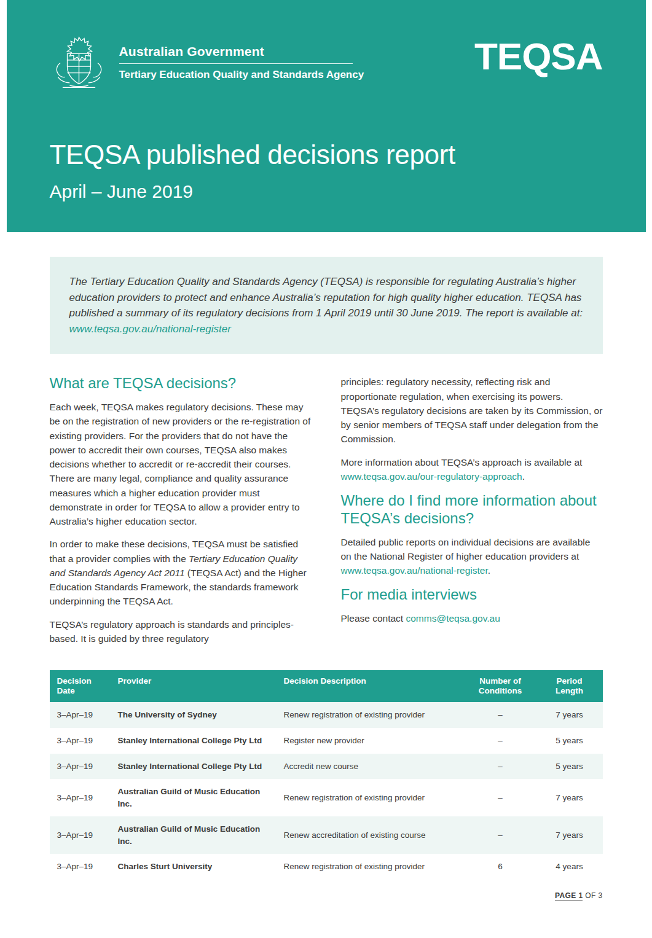Australian Government
Tertiary Education Quality and Standards Agency
TEQSA
TEQSA published decisions report
April – June 2019
The Tertiary Education Quality and Standards Agency (TEQSA) is responsible for regulating Australia’s higher education providers to protect and enhance Australia’s reputation for high quality higher education. TEQSA has published a summary of its regulatory decisions from 1 April 2019 until 30 June 2019. The report is available at: www.teqsa.gov.au/national-register
What are TEQSA decisions?
Each week, TEQSA makes regulatory decisions. These may be on the registration of new providers or the re-registration of existing providers. For the providers that do not have the power to accredit their own courses, TEQSA also makes decisions whether to accredit or re-accredit their courses. There are many legal, compliance and quality assurance measures which a higher education provider must demonstrate in order for TEQSA to allow a provider entry to Australia’s higher education sector.
In order to make these decisions, TEQSA must be satisfied that a provider complies with the Tertiary Education Quality and Standards Agency Act 2011 (TEQSA Act) and the Higher Education Standards Framework, the standards framework underpinning the TEQSA Act.
TEQSA’s regulatory approach is standards and principles-based. It is guided by three regulatory
principles: regulatory necessity, reflecting risk and proportionate regulation, when exercising its powers. TEQSA’s regulatory decisions are taken by its Commission, or by senior members of TEQSA staff under delegation from the Commission.
More information about TEQSA’s approach is available at www.teqsa.gov.au/our-regulatory-approach.
Where do I find more information about TEQSA’s decisions?
Detailed public reports on individual decisions are available on the National Register of higher education providers at www.teqsa.gov.au/national-register.
For media interviews
Please contact comms@teqsa.gov.au
| Decision Date | Provider | Decision Description | Number of Conditions | Period Length |
| --- | --- | --- | --- | --- |
| 3–Apr–19 | The University of Sydney | Renew registration of existing provider | – | 7 years |
| 3–Apr–19 | Stanley International College Pty Ltd | Register new provider | – | 5 years |
| 3–Apr–19 | Stanley International College Pty Ltd | Accredit new course | – | 5 years |
| 3–Apr–19 | Australian Guild of Music Education Inc. | Renew registration of existing provider | – | 7 years |
| 3–Apr–19 | Australian Guild of Music Education Inc. | Renew accreditation of existing course | – | 7 years |
| 3–Apr–19 | Charles Sturt University | Renew registration of existing provider | 6 | 4 years |
PAGE 1 OF 3